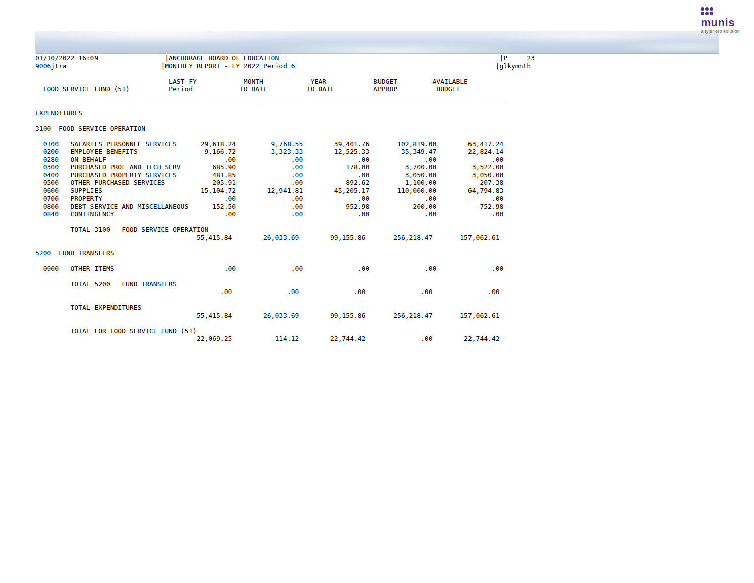munis
a tyler erp solution
01/10/2022 16:09                 |ANCHORAGE BOARD OF EDUCATION                                                        |P     23
9006jtra                        |MONTHLY REPORT - FY 2022 Period 6                                                   |glkymnth

                                  LAST FY            MONTH            YEAR            BUDGET         AVAILABLE
  FOOD SERVICE FUND (51)          Period            TO DATE          TO DATE          APPROP          BUDGET
 ______________________________________________________________________________________________________________________

EXPENDITURES

3100  FOOD SERVICE OPERATION

  0100   SALARIES PERSONNEL SERVICES      29,618.24         9,768.55        39,401.76       102,819.00        63,417.24
  0200   EMPLOYEE BENEFITS                 9,166.72         3,323.33        12,525.33        35,349.47        22,824.14
  0280   ON-BEHALF                              .00              .00              .00              .00              .00
  0300   PURCHASED PROF AND TECH SERV        685.90              .00           178.00         3,700.00         3,522.00
  0400   PURCHASED PROPERTY SERVICES         481.85              .00              .00         3,050.00         3,050.00
  0500   OTHER PURCHASED SERVICES            205.91              .00           892.62         1,100.00           207.38
  0600   SUPPLIES                         15,104.72        12,941.81        45,205.17       110,000.00        64,794.83
  0700   PROPERTY                               .00              .00              .00              .00              .00
  0800   DEBT SERVICE AND MISCELLANEOUS      152.50              .00           952.98           200.00          -752.98
  0840   CONTINGENCY                            .00              .00              .00              .00              .00

         TOTAL 3100   FOOD SERVICE OPERATION
                                         55,415.84        26,033.69        99,155.86       256,218.47       157,062.61

5200  FUND TRANSFERS

  0900   OTHER ITEMS                            .00              .00              .00              .00              .00

         TOTAL 5200   FUND TRANSFERS
                                               .00              .00              .00              .00              .00

         TOTAL EXPENDITURES
                                         55,415.84        26,033.69        99,155.86       256,218.47       157,062.61

         TOTAL FOR FOOD SERVICE FUND (51)
                                        -22,069.25          -114.12        22,744.42              .00       -22,744.42